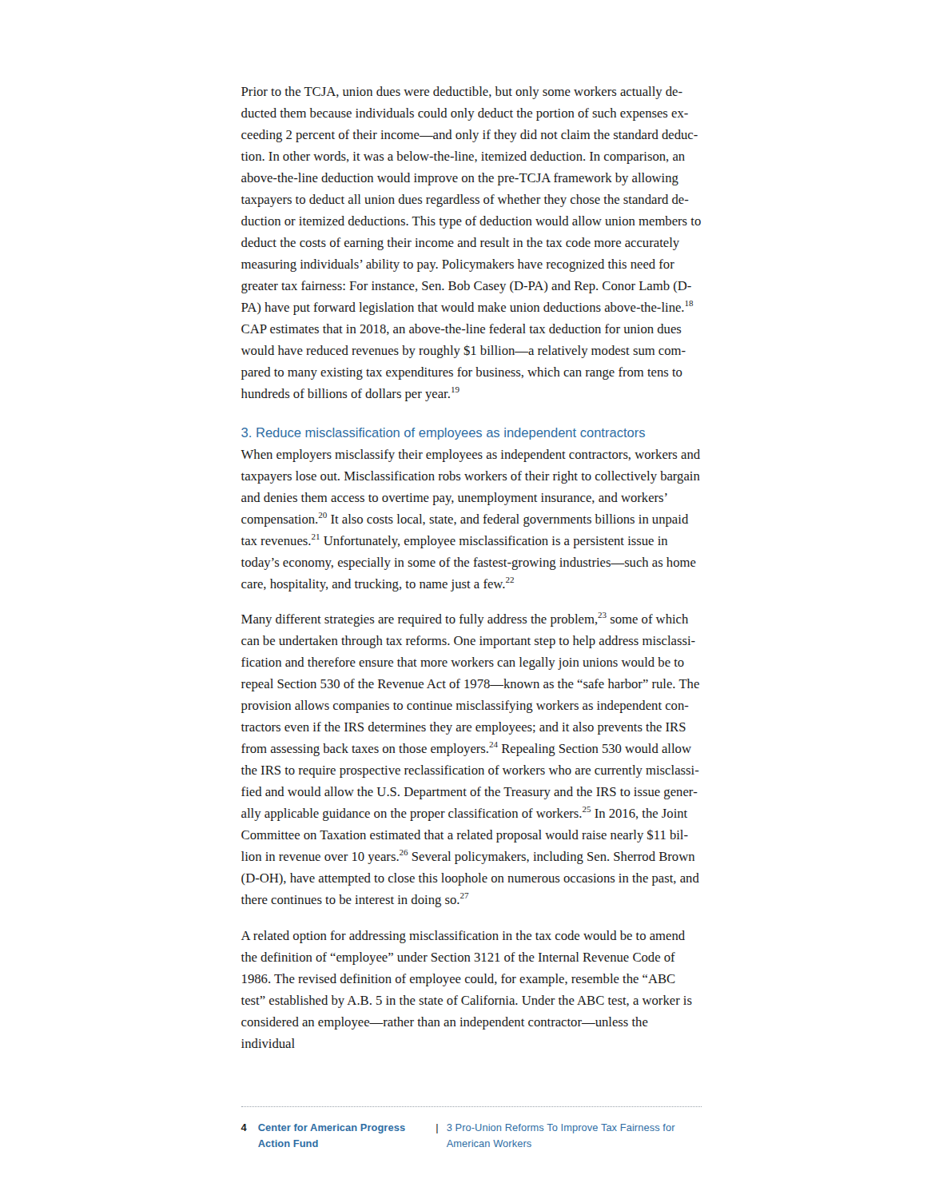Prior to the TCJA, union dues were deductible, but only some workers actually deducted them because individuals could only deduct the portion of such expenses exceeding 2 percent of their income—and only if they did not claim the standard deduction. In other words, it was a below-the-line, itemized deduction. In comparison, an above-the-line deduction would improve on the pre-TCJA framework by allowing taxpayers to deduct all union dues regardless of whether they chose the standard deduction or itemized deductions. This type of deduction would allow union members to deduct the costs of earning their income and result in the tax code more accurately measuring individuals’ ability to pay. Policymakers have recognized this need for greater tax fairness: For instance, Sen. Bob Casey (D-PA) and Rep. Conor Lamb (D-PA) have put forward legislation that would make union deductions above-the-line.18 CAP estimates that in 2018, an above-the-line federal tax deduction for union dues would have reduced revenues by roughly $1 billion—a relatively modest sum compared to many existing tax expenditures for business, which can range from tens to hundreds of billions of dollars per year.19
3. Reduce misclassification of employees as independent contractors
When employers misclassify their employees as independent contractors, workers and taxpayers lose out. Misclassification robs workers of their right to collectively bargain and denies them access to overtime pay, unemployment insurance, and workers’ compensation.20 It also costs local, state, and federal governments billions in unpaid tax revenues.21 Unfortunately, employee misclassification is a persistent issue in today’s economy, especially in some of the fastest-growing industries—such as home care, hospitality, and trucking, to name just a few.22
Many different strategies are required to fully address the problem,23 some of which can be undertaken through tax reforms. One important step to help address misclassification and therefore ensure that more workers can legally join unions would be to repeal Section 530 of the Revenue Act of 1978—known as the “safe harbor” rule. The provision allows companies to continue misclassifying workers as independent contractors even if the IRS determines they are employees; and it also prevents the IRS from assessing back taxes on those employers.24 Repealing Section 530 would allow the IRS to require prospective reclassification of workers who are currently misclassified and would allow the U.S. Department of the Treasury and the IRS to issue generally applicable guidance on the proper classification of workers.25 In 2016, the Joint Committee on Taxation estimated that a related proposal would raise nearly $11 billion in revenue over 10 years.26 Several policymakers, including Sen. Sherrod Brown (D-OH), have attempted to close this loophole on numerous occasions in the past, and there continues to be interest in doing so.27
A related option for addressing misclassification in the tax code would be to amend the definition of “employee” under Section 3121 of the Internal Revenue Code of 1986. The revised definition of employee could, for example, resemble the “ABC test” established by A.B. 5 in the state of California. Under the ABC test, a worker is considered an employee—rather than an independent contractor—unless the individual
4 Center for American Progress Action Fund | 3 Pro-Union Reforms To Improve Tax Fairness for American Workers